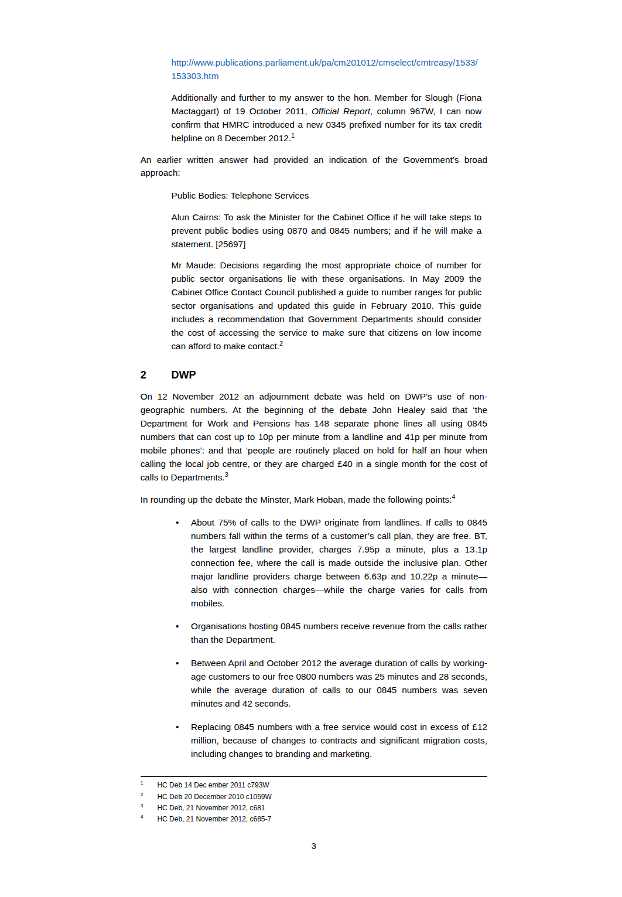http://www.publications.parliament.uk/pa/cm201012/cmselect/cmtreasy/1533/153303.htm
Additionally and further to my answer to the hon. Member for Slough (Fiona Mactaggart) of 19 October 2011, Official Report, column 967W, I can now confirm that HMRC introduced a new 0345 prefixed number for its tax credit helpline on 8 December 2012.1
An earlier written answer had provided an indication of the Government’s broad approach:
Public Bodies: Telephone Services
Alun Cairns: To ask the Minister for the Cabinet Office if he will take steps to prevent public bodies using 0870 and 0845 numbers; and if he will make a statement. [25697]
Mr Maude: Decisions regarding the most appropriate choice of number for public sector organisations lie with these organisations. In May 2009 the Cabinet Office Contact Council published a guide to number ranges for public sector organisations and updated this guide in February 2010. This guide includes a recommendation that Government Departments should consider the cost of accessing the service to make sure that citizens on low income can afford to make contact.2
2 DWP
On 12 November 2012 an adjournment debate was held on DWP’s use of non-geographic numbers. At the beginning of the debate John Healey said that ‘the Department for Work and Pensions has 148 separate phone lines all using 0845 numbers that can cost up to 10p per minute from a landline and 41p per minute from mobile phones’: and that ‘people are routinely placed on hold for half an hour when calling the local job centre, or they are charged £40 in a single month for the cost of calls to Departments.3
In rounding up the debate the Minster, Mark Hoban, made the following points:4
About 75% of calls to the DWP originate from landlines. If calls to 0845 numbers fall within the terms of a customer’s call plan, they are free. BT, the largest landline provider, charges 7.95p a minute, plus a 13.1p connection fee, where the call is made outside the inclusive plan. Other major landline providers charge between 6.63p and 10.22p a minute—also with connection charges—while the charge varies for calls from mobiles.
Organisations hosting 0845 numbers receive revenue from the calls rather than the Department.
Between April and October 2012 the average duration of calls by working-age customers to our free 0800 numbers was 25 minutes and 28 seconds, while the average duration of calls to our 0845 numbers was seven minutes and 42 seconds.
Replacing 0845 numbers with a free service would cost in excess of £12 million, because of changes to contracts and significant migration costs, including changes to branding and marketing.
| 1 | HC Deb 14 Dec ember 2011 c793W |
| 2 | HC Deb 20 December 2010 c1059W |
| 3 | HC Deb, 21 November 2012, c681 |
| 4 | HC Deb, 21 November 2012, c685-7 |
3